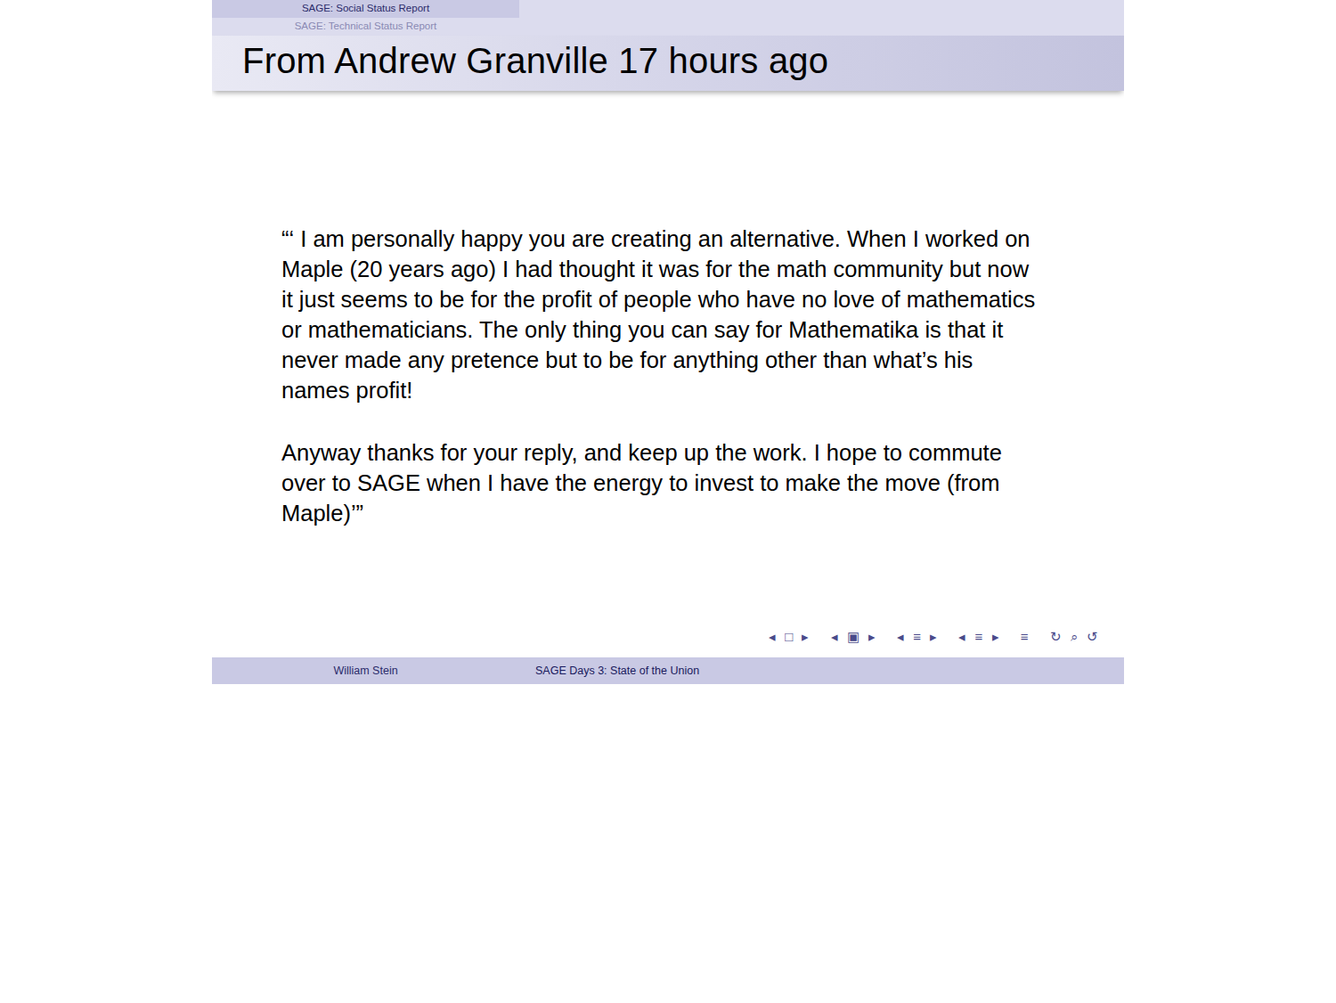SAGE: Social Status Report
SAGE: Technical Status Report
From Andrew Granville 17 hours ago
“‘ I am personally happy you are creating an alternative. When I worked on Maple (20 years ago) I had thought it was for the math community but now it just seems to be for the profit of people who have no love of mathematics or mathematicians. The only thing you can say for Mathematika is that it never made any pretence but to be for anything other than what’s his names profit!
Anyway thanks for your reply, and keep up the work. I hope to commute over to SAGE when I have the energy to invest to make the move (from Maple)’”
◂ □ ▸ ◂ ▣ ▸ ◂ ≡ ▸ ◂ ≡ ▸ ≡ ↻ ⌕ ↺
William Stein
SAGE Days 3: State of the Union